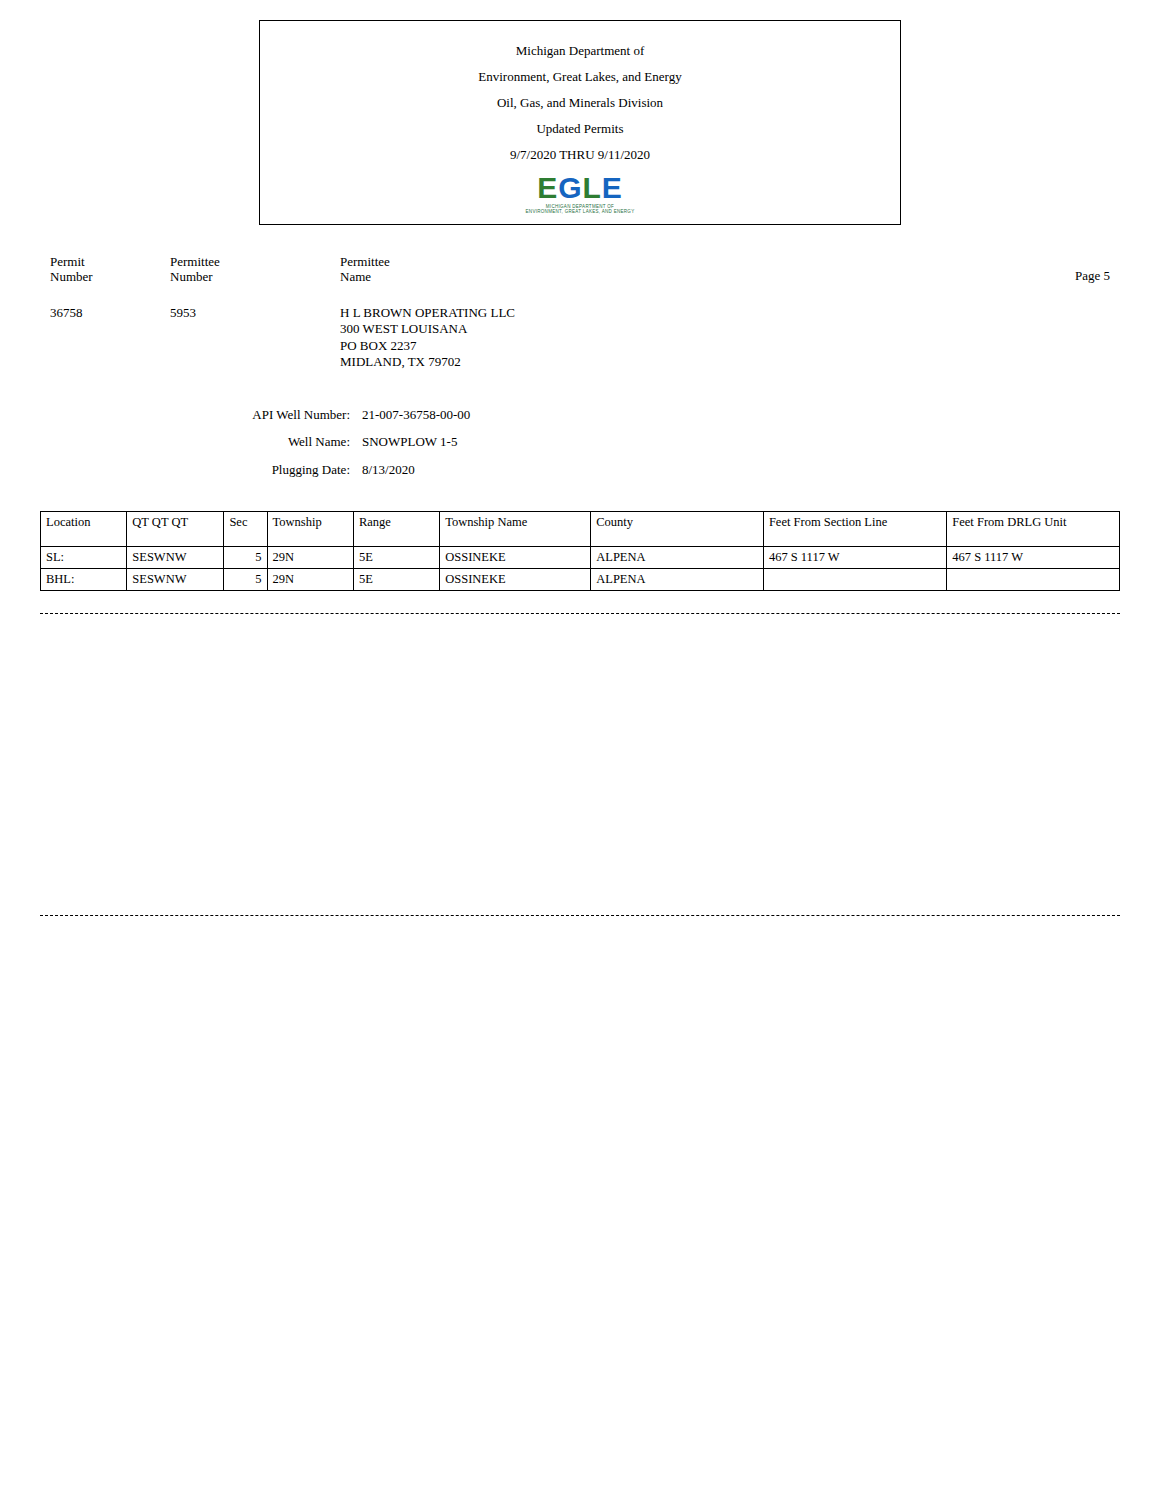Michigan Department of
Environment, Great Lakes, and Energy
Oil, Gas, and Minerals Division
Updated Permits
9/7/2020 THRU 9/11/2020
EGLE
MICHIGAN DEPARTMENT OF
ENVIRONMENT, GREAT LAKES, AND ENERGY
Permit
Number
Permittee
Number
Permittee
Name
Page 5
36758 5953 H L BROWN OPERATING LLC
300 WEST LOUISANA
PO BOX 2237
MIDLAND, TX 79702
API Well Number: 21-007-36758-00-00
Well Name: SNOWPLOW 1-5
Plugging Date: 8/13/2020
| Location | QT QT QT | Sec | Township | Range | Township Name | County | Feet From Section Line | Feet From DRLG Unit |
| --- | --- | --- | --- | --- | --- | --- | --- | --- |
| SL: | SESWNW | 5 | 29N | 5E | OSSINEKE | ALPENA | 467 S 1117 W | 467 S 1117 W |
| BHL: | SESWNW | 5 | 29N | 5E | OSSINEKE | ALPENA | | |